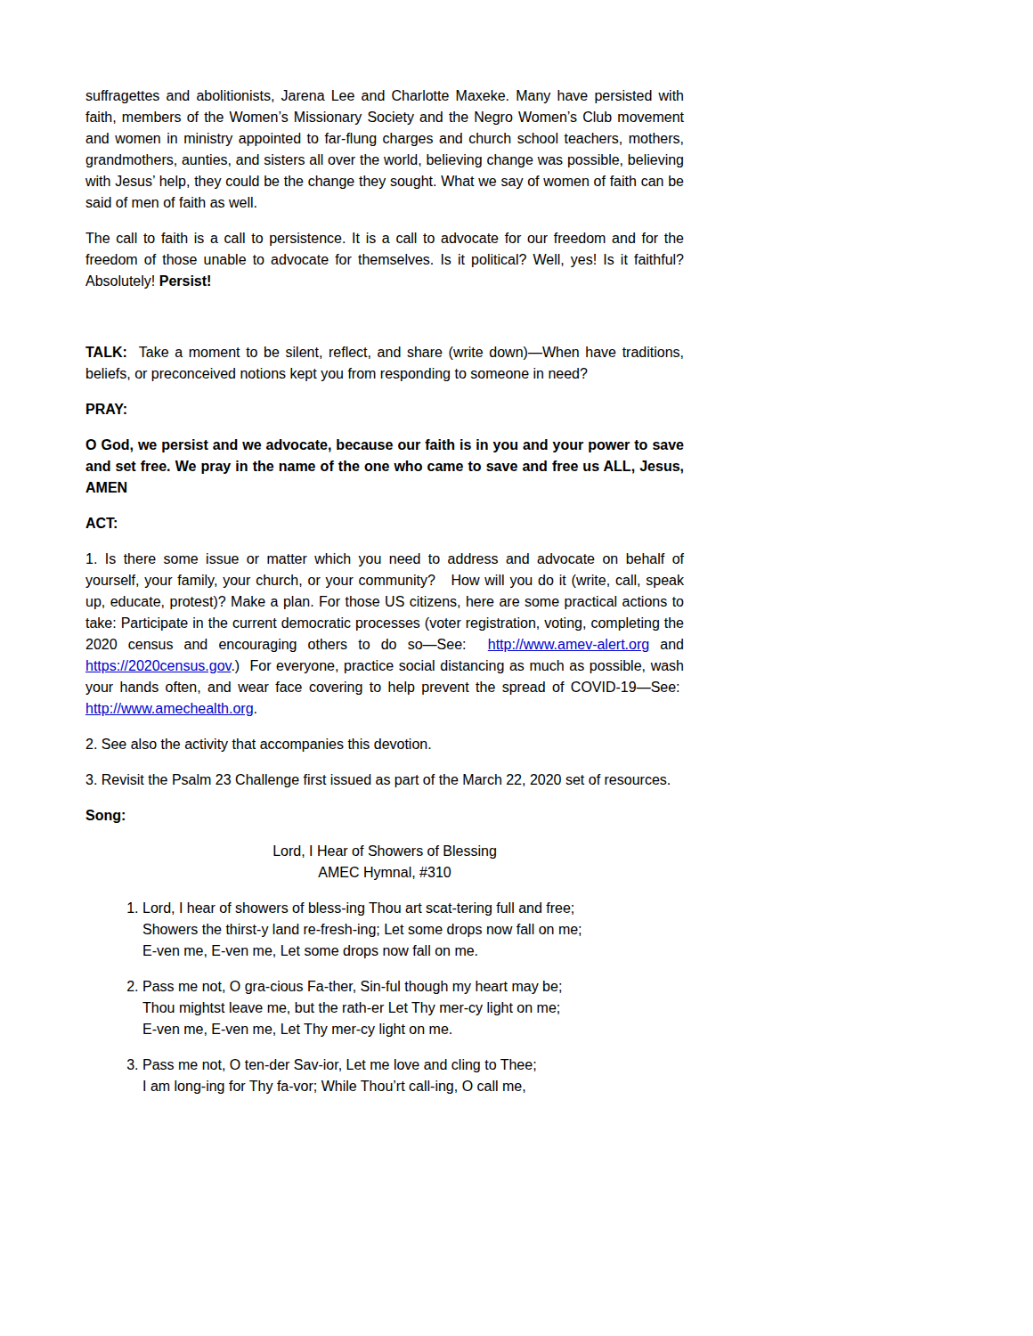suffragettes and abolitionists, Jarena Lee and Charlotte Maxeke. Many have persisted with faith, members of the Women’s Missionary Society and the Negro Women’s Club movement and women in ministry appointed to far-flung charges and church school teachers, mothers, grandmothers, aunties, and sisters all over the world, believing change was possible, believing with Jesus’ help, they could be the change they sought. What we say of women of faith can be said of men of faith as well.
The call to faith is a call to persistence. It is a call to advocate for our freedom and for the freedom of those unable to advocate for themselves. Is it political? Well, yes! Is it faithful? Absolutely! Persist!
TALK: Take a moment to be silent, reflect, and share (write down)—When have traditions, beliefs, or preconceived notions kept you from responding to someone in need?
PRAY:
O God, we persist and we advocate, because our faith is in you and your power to save and set free. We pray in the name of the one who came to save and free us ALL, Jesus, AMEN
ACT:
1. Is there some issue or matter which you need to address and advocate on behalf of yourself, your family, your church, or your community? How will you do it (write, call, speak up, educate, protest)? Make a plan. For those US citizens, here are some practical actions to take: Participate in the current democratic processes (voter registration, voting, completing the 2020 census and encouraging others to do so—See: http://www.amev-alert.org and https://2020census.gov.) For everyone, practice social distancing as much as possible, wash your hands often, and wear face covering to help prevent the spread of COVID-19—See: http://www.amechealth.org.
2. See also the activity that accompanies this devotion.
3. Revisit the Psalm 23 Challenge first issued as part of the March 22, 2020 set of resources.
Song:
Lord, I Hear of Showers of Blessing
AMEC Hymnal, #310
Lord, I hear of showers of bless-ing Thou art scat-tering full and free;
Showers the thirst-y land re-fresh-ing; Let some drops now fall on me;
E-ven me, E-ven me, Let some drops now fall on me.
Pass me not, O gra-cious Fa-ther, Sin-ful though my heart may be;
Thou mightst leave me, but the rath-er Let Thy mer-cy light on me;
E-ven me, E-ven me, Let Thy mer-cy light on me.
Pass me not, O ten-der Sav-ior, Let me love and cling to Thee;
I am long-ing for Thy fa-vor; While Thou’rt call-ing, O call me,